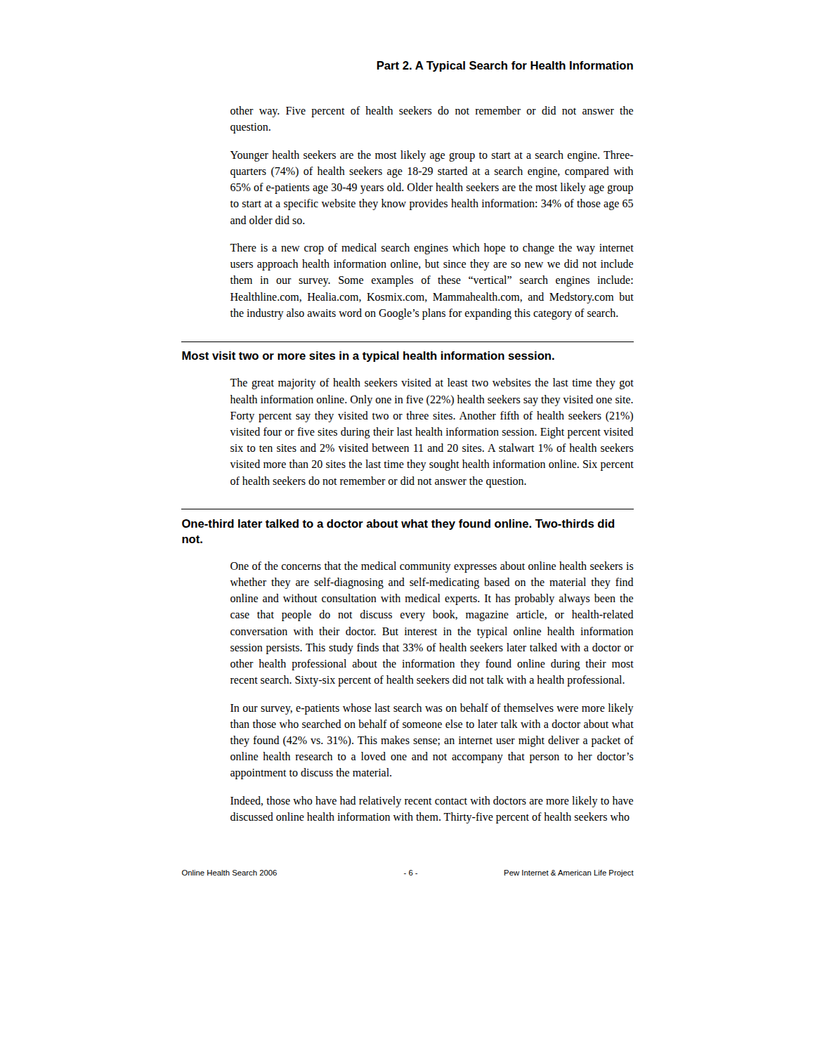Part 2. A Typical Search for Health Information
other way. Five percent of health seekers do not remember or did not answer the question.
Younger health seekers are the most likely age group to start at a search engine. Three-quarters (74%) of health seekers age 18-29 started at a search engine, compared with 65% of e-patients age 30-49 years old. Older health seekers are the most likely age group to start at a specific website they know provides health information: 34% of those age 65 and older did so.
There is a new crop of medical search engines which hope to change the way internet users approach health information online, but since they are so new we did not include them in our survey. Some examples of these “vertical” search engines include: Healthline.com, Healia.com, Kosmix.com, Mammahealth.com, and Medstory.com but the industry also awaits word on Google’s plans for expanding this category of search.
Most visit two or more sites in a typical health information session.
The great majority of health seekers visited at least two websites the last time they got health information online. Only one in five (22%) health seekers say they visited one site. Forty percent say they visited two or three sites. Another fifth of health seekers (21%) visited four or five sites during their last health information session. Eight percent visited six to ten sites and 2% visited between 11 and 20 sites. A stalwart 1% of health seekers visited more than 20 sites the last time they sought health information online. Six percent of health seekers do not remember or did not answer the question.
One-third later talked to a doctor about what they found online. Two-thirds did not.
One of the concerns that the medical community expresses about online health seekers is whether they are self-diagnosing and self-medicating based on the material they find online and without consultation with medical experts. It has probably always been the case that people do not discuss every book, magazine article, or health-related conversation with their doctor. But interest in the typical online health information session persists. This study finds that 33% of health seekers later talked with a doctor or other health professional about the information they found online during their most recent search. Sixty-six percent of health seekers did not talk with a health professional.
In our survey, e-patients whose last search was on behalf of themselves were more likely than those who searched on behalf of someone else to later talk with a doctor about what they found (42% vs. 31%). This makes sense; an internet user might deliver a packet of online health research to a loved one and not accompany that person to her doctor’s appointment to discuss the material.
Indeed, those who have had relatively recent contact with doctors are more likely to have discussed online health information with them. Thirty-five percent of health seekers who
Online Health Search 2006
- 6 -
Pew Internet & American Life Project